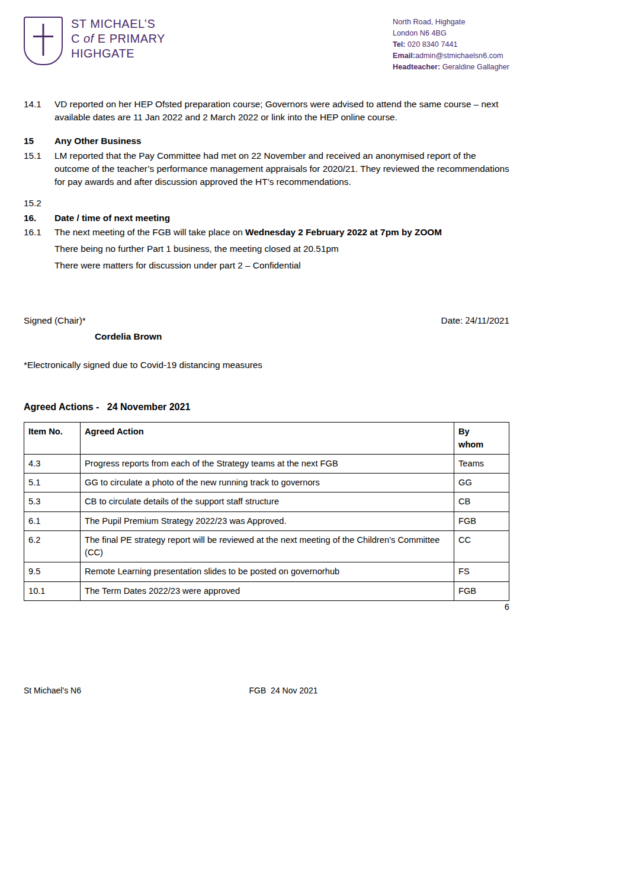ST MICHAEL’S
C of E PRIMARY
HIGHGATE
North Road, Highgate
London N6 4BG
Tel: 020 8340 7441
Email: admin@stmichaelsn6.com
Headteacher: Geraldine Gallagher
14.1
VD reported on her HEP Ofsted preparation course; Governors were advised to attend the same course – next available dates are 11 Jan 2022 and 2 March 2022 or link into the HEP online course.
15 Any Other Business
15.1
LM reported that the Pay Committee had met on 22 November and received an anonymised report of the outcome of the teacher’s performance management appraisals for 2020/21. They reviewed the recommendations for pay awards and after discussion approved the HT’s recommendations.
15.2
16. Date / time of next meeting
16.1
The next meeting of the FGB will take place on Wednesday 2 February 2022 at 7pm by ZOOM
There being no further Part 1 business, the meeting closed at 20.51pm
There were matters for discussion under part 2 – Confidential
Signed (Chair)*
Cordelia Brown
Date: 24/11/2021
*Electronically signed due to Covid-19 distancing measures
Agreed Actions - 24 November 2021
| Item No. | Agreed Action | By whom |
| --- | --- | --- |
| 4.3 | Progress reports from each of the Strategy teams at the next FGB | Teams |
| 5.1 | GG to circulate a photo of the new running track to governors | GG |
| 5.3 | CB to circulate details of the support staff structure | CB |
| 6.1 | The Pupil Premium Strategy 2022/23 was Approved. | FGB |
| 6.2 | The final PE strategy report will be reviewed at the next meeting of the Children’s Committee (CC) | CC |
| 9.5 | Remote Learning presentation slides to be posted on governorhub | FS |
| 10.1 | The Term Dates 2022/23 were approved | FGB |
6
St Michael’s N6
FGB 24 Nov 2021